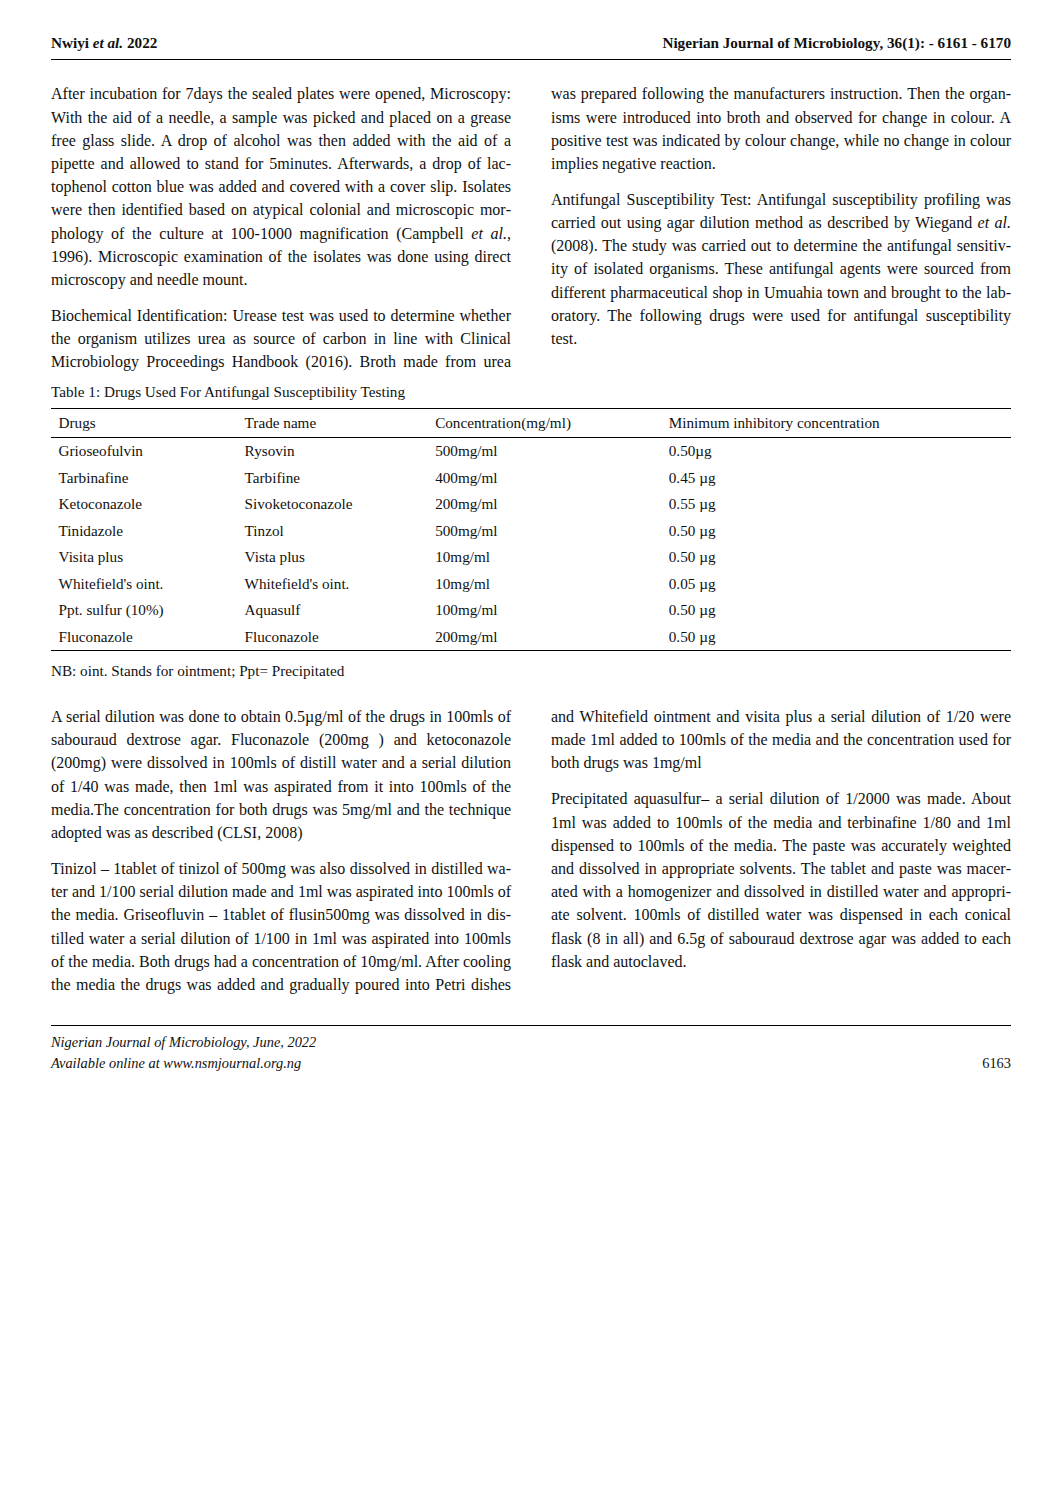Nwiyi et al. 2022
Nigerian Journal of Microbiology, 36(1): - 6161 - 6170
After incubation for 7days the sealed plates were opened, Microscopy: With the aid of a needle, a sample was picked and placed on a grease free glass slide. A drop of alcohol was then added with the aid of a pipette and allowed to stand for 5minutes. Afterwards, a drop of lactophenol cotton blue was added and covered with a cover slip. Isolates were then identified based on atypical colonial and microscopic morphology of the culture at 100-1000 magnification (Campbell et al., 1996). Microscopic examination of the isolates was done using direct microscopy and needle mount.
Biochemical Identification: Urease test was used to determine whether the organism utilizes urea as source of carbon in line with Clinical Microbiology Proceedings Handbook (2016). Broth made from urea was prepared following the manufacturers instruction. Then the organisms were introduced into broth and observed for change in colour. A positive test was indicated by colour change, while no change in colour implies negative reaction.
Antifungal Susceptibility Test: Antifungal susceptibility profiling was carried out using agar dilution method as described by Wiegand et al. (2008). The study was carried out to determine the antifungal sensitivity of isolated organisms. These antifungal agents were sourced from different pharmaceutical shop in Umuahia town and brought to the laboratory. The following drugs were used for antifungal susceptibility test.
Table 1: Drugs Used For Antifungal Susceptibility Testing
| Drugs | Trade name | Concentration(mg/ml) | Minimum inhibitory concentration |
| --- | --- | --- | --- |
| Grioseofulvin | Rysovin | 500mg/ml | 0.50µg |
| Tarbinafine | Tarbifine | 400mg/ml | 0.45 µg |
| Ketoconazole | Sivoketoconazole | 200mg/ml | 0.55 µg |
| Tinidazole | Tinzol | 500mg/ml | 0.50 µg |
| Visita plus | Vista plus | 10mg/ml | 0.50 µg |
| Whitefield's oint. | Whitefield's oint. | 10mg/ml | 0.05 µg |
| Ppt. sulfur (10%) | Aquasulf | 100mg/ml | 0.50 µg |
| Fluconazole | Fluconazole | 200mg/ml | 0.50 µg |
NB: oint. Stands for ointment; Ppt= Precipitated
A serial dilution was done to obtain 0.5µg/ml of the drugs in 100mls of sabouraud dextrose agar. Fluconazole (200mg ) and ketoconazole (200mg) were dissolved in 100mls of distill water and a serial dilution of 1/40 was made, then 1ml was aspirated from it into 100mls of the media.The concentration for both drugs was 5mg/ml and the technique adopted was as described (CLSI, 2008)
Tinizol – 1tablet of tinizol of 500mg was also dissolved in distilled water and 1/100 serial dilution made and 1ml was aspirated into 100mls of the media. Griseofluvin – 1tablet of flusin500mg was dissolved in distilled water a serial dilution of 1/100 in 1ml was aspirated into 100mls of the media. Both drugs had a concentration of 10mg/ml. After cooling the media the drugs was added and gradually poured into Petri dishes and Whitefield ointment and visita plus a serial dilution of 1/20 were made 1ml added to 100mls of the media and the concentration used for both drugs was 1mg/ml
Precipitated aquasulfur– a serial dilution of 1/2000 was made. About 1ml was added to 100mls of the media and terbinafine 1/80 and 1ml dispensed to 100mls of the media. The paste was accurately weighted and dissolved in appropriate solvents. The tablet and paste was macerated with a homogenizer and dissolved in distilled water and appropriate solvent. 100mls of distilled water was dispensed in each conical flask (8 in all) and 6.5g of sabouraud dextrose agar was added to each flask and autoclaved.
Nigerian Journal of Microbiology, June, 2022
Available online at www.nsmjournal.org.ng
6163